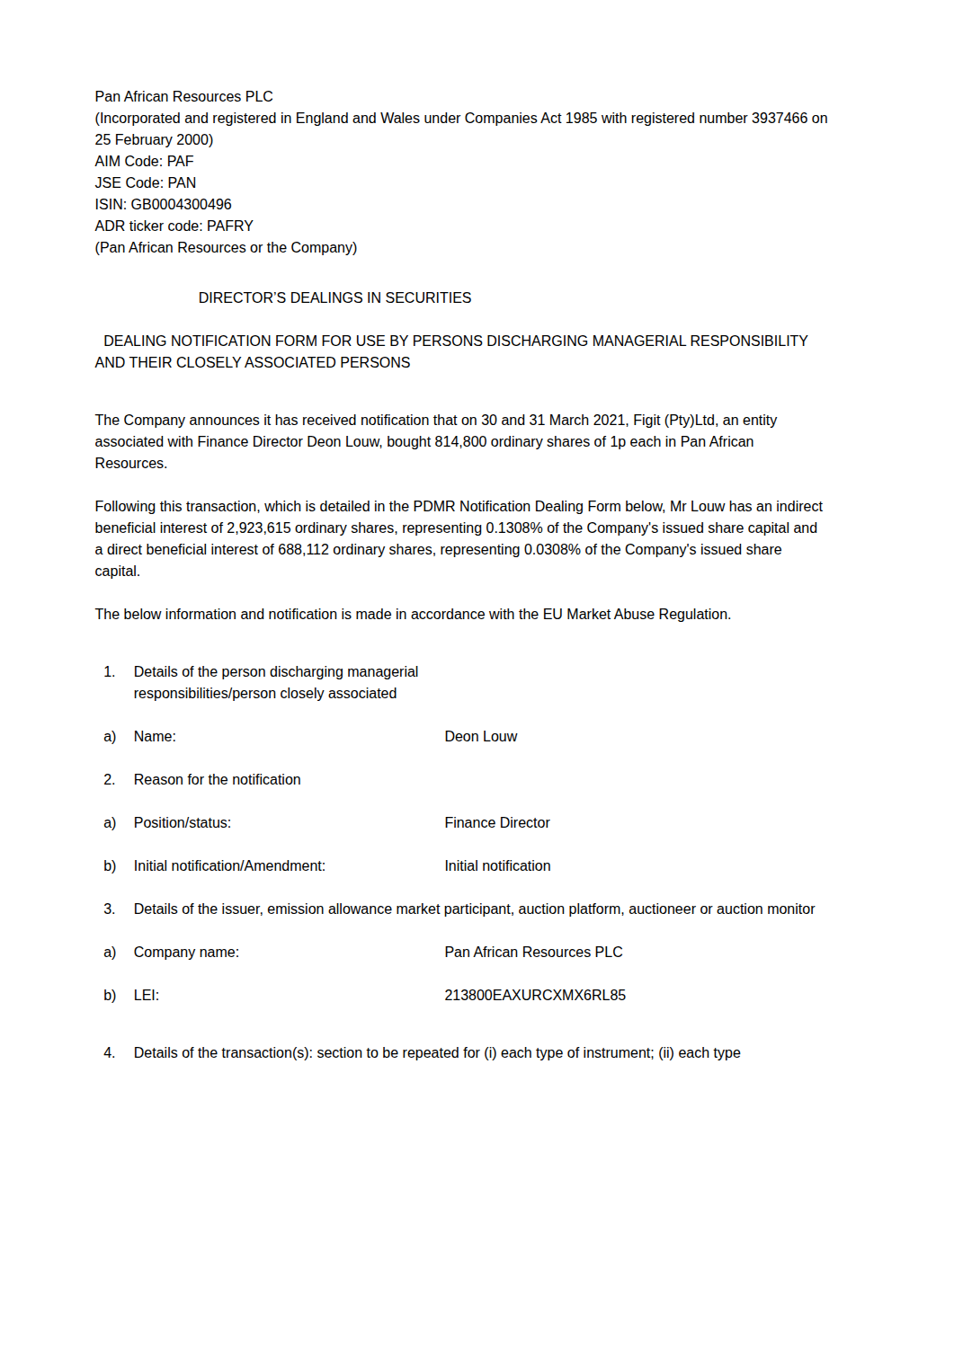Pan African Resources PLC
(Incorporated and registered in England and Wales under Companies Act 1985 with registered number 3937466 on 25 February 2000)
AIM Code: PAF
JSE Code: PAN
ISIN: GB0004300496
ADR ticker code: PAFRY
(Pan African Resources or the Company)
DIRECTOR’S DEALINGS IN SECURITIES
DEALING NOTIFICATION FORM FOR USE BY PERSONS DISCHARGING MANAGERIAL RESPONSIBILITY AND THEIR CLOSELY ASSOCIATED PERSONS
The Company announces it has received notification that on 30 and 31 March 2021, Figit (Pty)Ltd, an entity associated with Finance Director Deon Louw, bought 814,800 ordinary shares of 1p each in Pan African Resources.
Following this transaction, which is detailed in the PDMR Notification Dealing Form below, Mr Louw has an indirect beneficial interest of 2,923,615 ordinary shares, representing 0.1308% of the Company's issued share capital and a direct beneficial interest of 688,112 ordinary shares, representing 0.0308% of the Company's issued share capital.
The below information and notification is made in accordance with the EU Market Abuse Regulation.
1.
Details of the person discharging managerial
responsibilities/person closely associated
a)
Name:
Deon Louw
2.
Reason for the notification
a)
Position/status:
Finance Director
b)
Initial notification/Amendment:
Initial notification
3.
Details of the issuer, emission allowance market participant, auction platform, auctioneer or auction monitor
a)
Company name:
Pan African Resources PLC
b)
LEI:
213800EAXURCXMX6RL85
4.
Details of the transaction(s): section to be repeated for (i) each type of instrument; (ii) each type